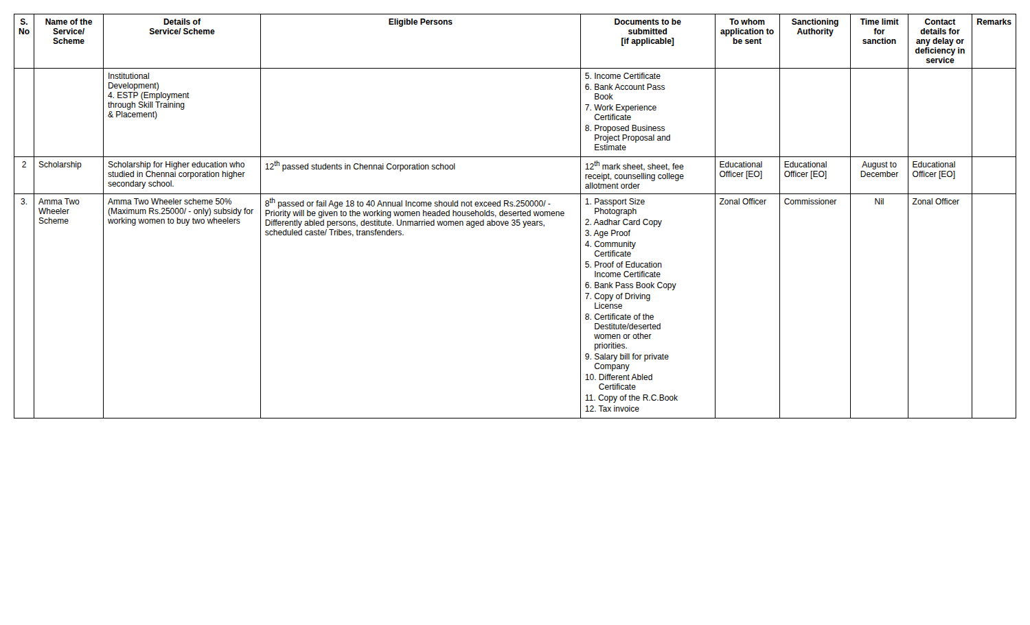| S. No | Name of the Service/ Scheme | Details of Service/ Scheme | Eligible Persons | Documents to be submitted [if applicable] | To whom application to be sent | Sanctioning Authority | Time limit for sanction | Contact details for any delay or deficiency in service | Remarks |
| --- | --- | --- | --- | --- | --- | --- | --- | --- | --- |
| | | Institutional Development) 4. ESTP (Employment through Skill Training & Placement) | | 5. Income Certificate 6. Bank Account Pass Book 7. Work Experience Certificate 8. Proposed Business Project Proposal and Estimate | | | | | |
| 2 | Scholarship | Scholarship for Higher education who studied in Chennai corporation higher secondary school. | 12 th passed students in Chennai Corporation school | 12 th mark sheet, sheet, fee receipt, counselling college allotment order | Educational Officer [EO] | Educational Officer [EO] | August to December | Educational Officer [EO] | |
| 3. | Amma Two Wheeler Scheme | Amma Two Wheeler scheme 50% (Maximum Rs.25000/ - only) subsidy for working women to buy two wheelers | 8 th passed or fail Age 18 to 40 Annual Income should not exceed Rs.250000/ - Priority will be given to the working women headed households, deserted womene Differently abled persons, destitute. Unmarried women aged above 35 years, scheduled caste/ Tribes, transfenders. | 1. Passport Size Photograph 2. Aadhar Card Copy 3. Age Proof 4. Community Certificate 5. Proof of Education Income Certificate 6. Bank Pass Book Copy 7. Copy of Driving License 8. Certificate of the Destitute/deserted women or other priorities. 9. Salary bill for private Company 10. Different Abled Certificate 11. Copy of the R.C.Book 12. Tax invoice | Zonal Officer | Commissioner | Nil | Zonal Officer | |